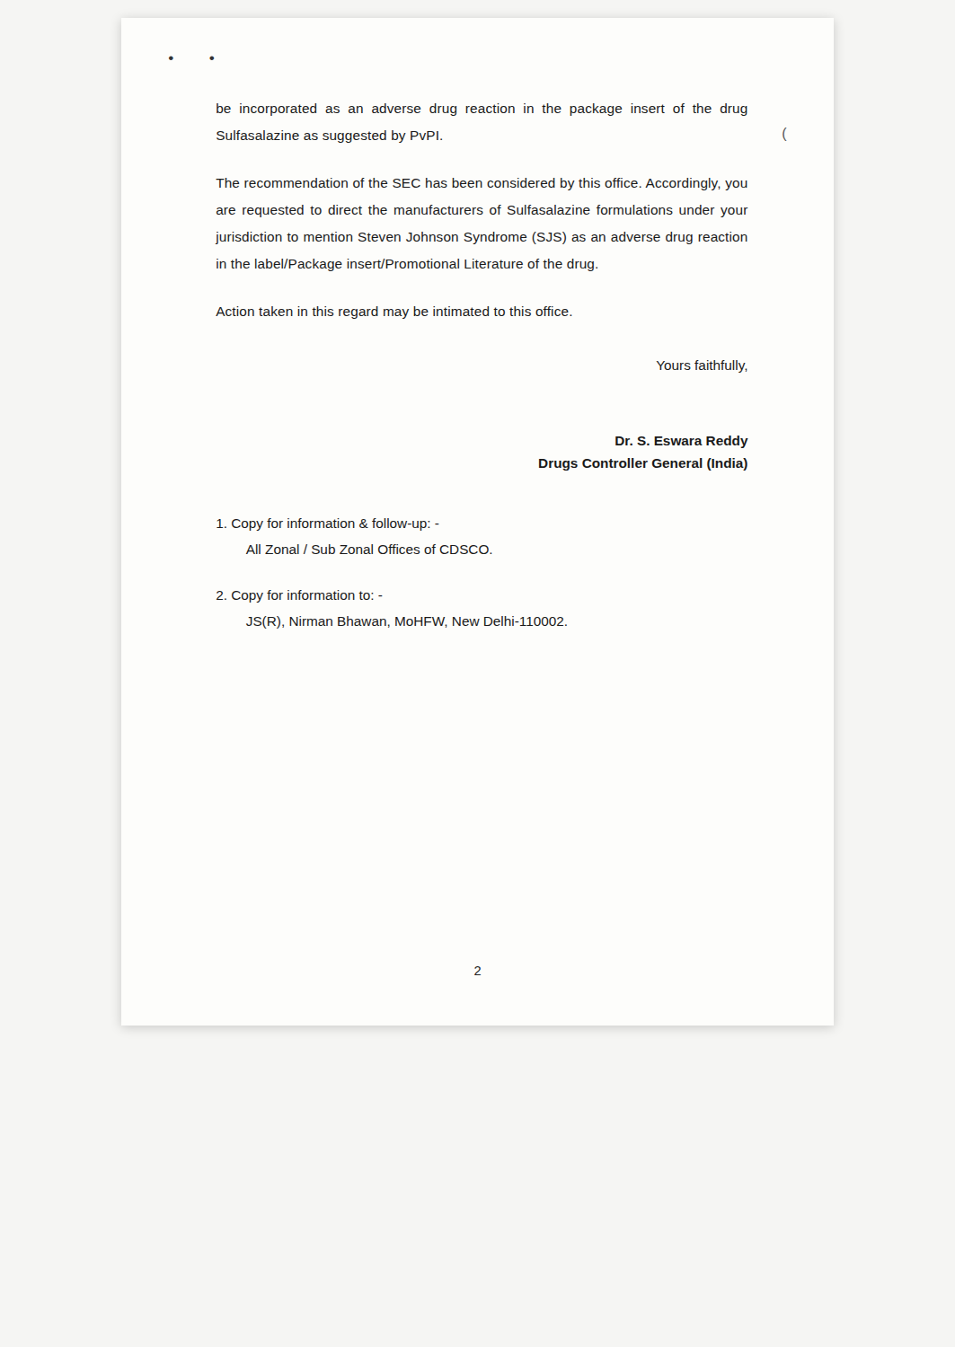• •
(
be incorporated as an adverse drug reaction in the package insert of the drug Sulfasalazine as suggested by PvPI.
The recommendation of the SEC has been considered by this office. Accordingly, you are requested to direct the manufacturers of Sulfasalazine formulations under your jurisdiction to mention Steven Johnson Syndrome (SJS) as an adverse drug reaction in the label/Package insert/Promotional Literature of the drug.
Action taken in this regard may be intimated to this office.
Yours faithfully,
Dr. S. Eswara Reddy
Drugs Controller General (India)
1. Copy for information & follow-up: -
All Zonal / Sub Zonal Offices of CDSCO.
2. Copy for information to: -
JS(R), Nirman Bhawan, MoHFW, New Delhi-110002.
2